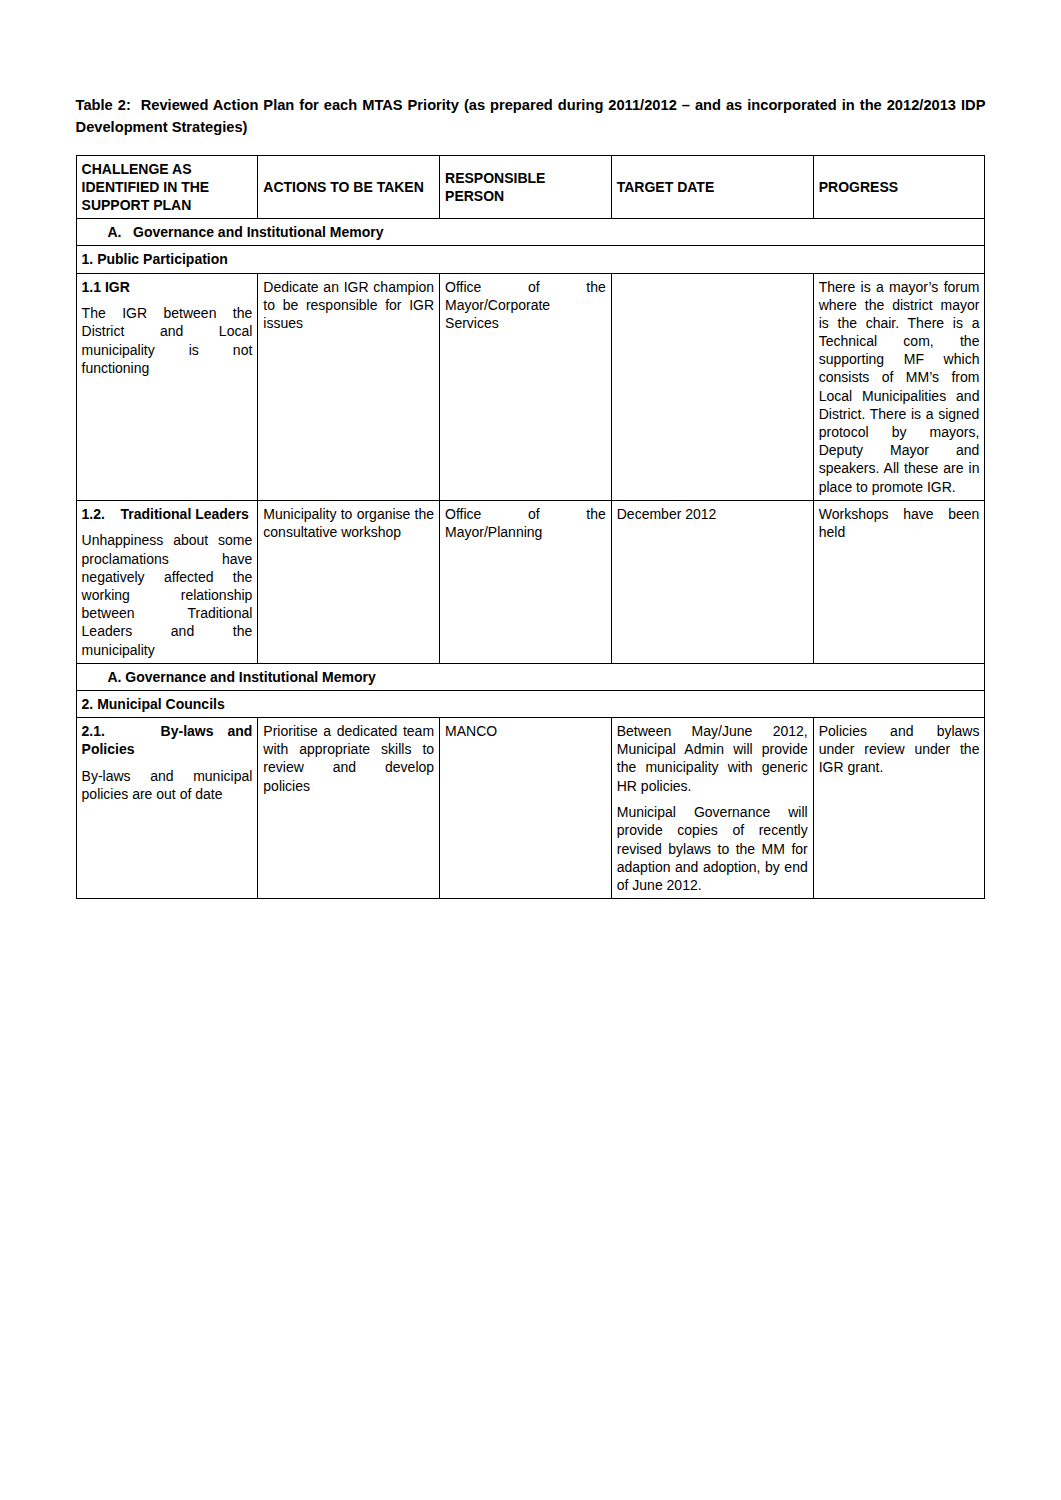Table 2: Reviewed Action Plan for each MTAS Priority (as prepared during 2011/2012 – and as incorporated in the 2012/2013 IDP Development Strategies)
| CHALLENGE AS IDENTIFIED IN THE SUPPORT PLAN | ACTIONS TO BE TAKEN | RESPONSIBLE PERSON | TARGET DATE | PROGRESS |
| --- | --- | --- | --- | --- |
| A. Governance and Institutional Memory |
| 1. Public Participation |
| 1.1 IGR The IGR between the District and Local municipality is not functioning | Dedicate an IGR champion to be responsible for IGR issues | Office of the Mayor/Corporate Services | | There is a mayor’s forum where the district mayor is the chair. There is a Technical com, the supporting MF which consists of MM’s from Local Municipalities and District. There is a signed protocol by mayors, Deputy Mayor and speakers. All these are in place to promote IGR. |
| 1.2. Traditional Leaders Unhappiness about some proclamations have negatively affected the working relationship between Traditional Leaders and the municipality | Municipality to organise the consultative workshop | Office of the Mayor/Planning | December 2012 | Workshops have been held |
| A. Governance and Institutional Memory |
| 2. Municipal Councils |
| 2.1. By-laws and Policies By-laws and municipal policies are out of date | Prioritise a dedicated team with appropriate skills to review and develop policies | MANCO | Between May/June 2012, Municipal Admin will provide the municipality with generic HR policies. Municipal Governance will provide copies of recently revised bylaws to the MM for adaption and adoption, by end of June 2012. | Policies and bylaws under review under the IGR grant. |